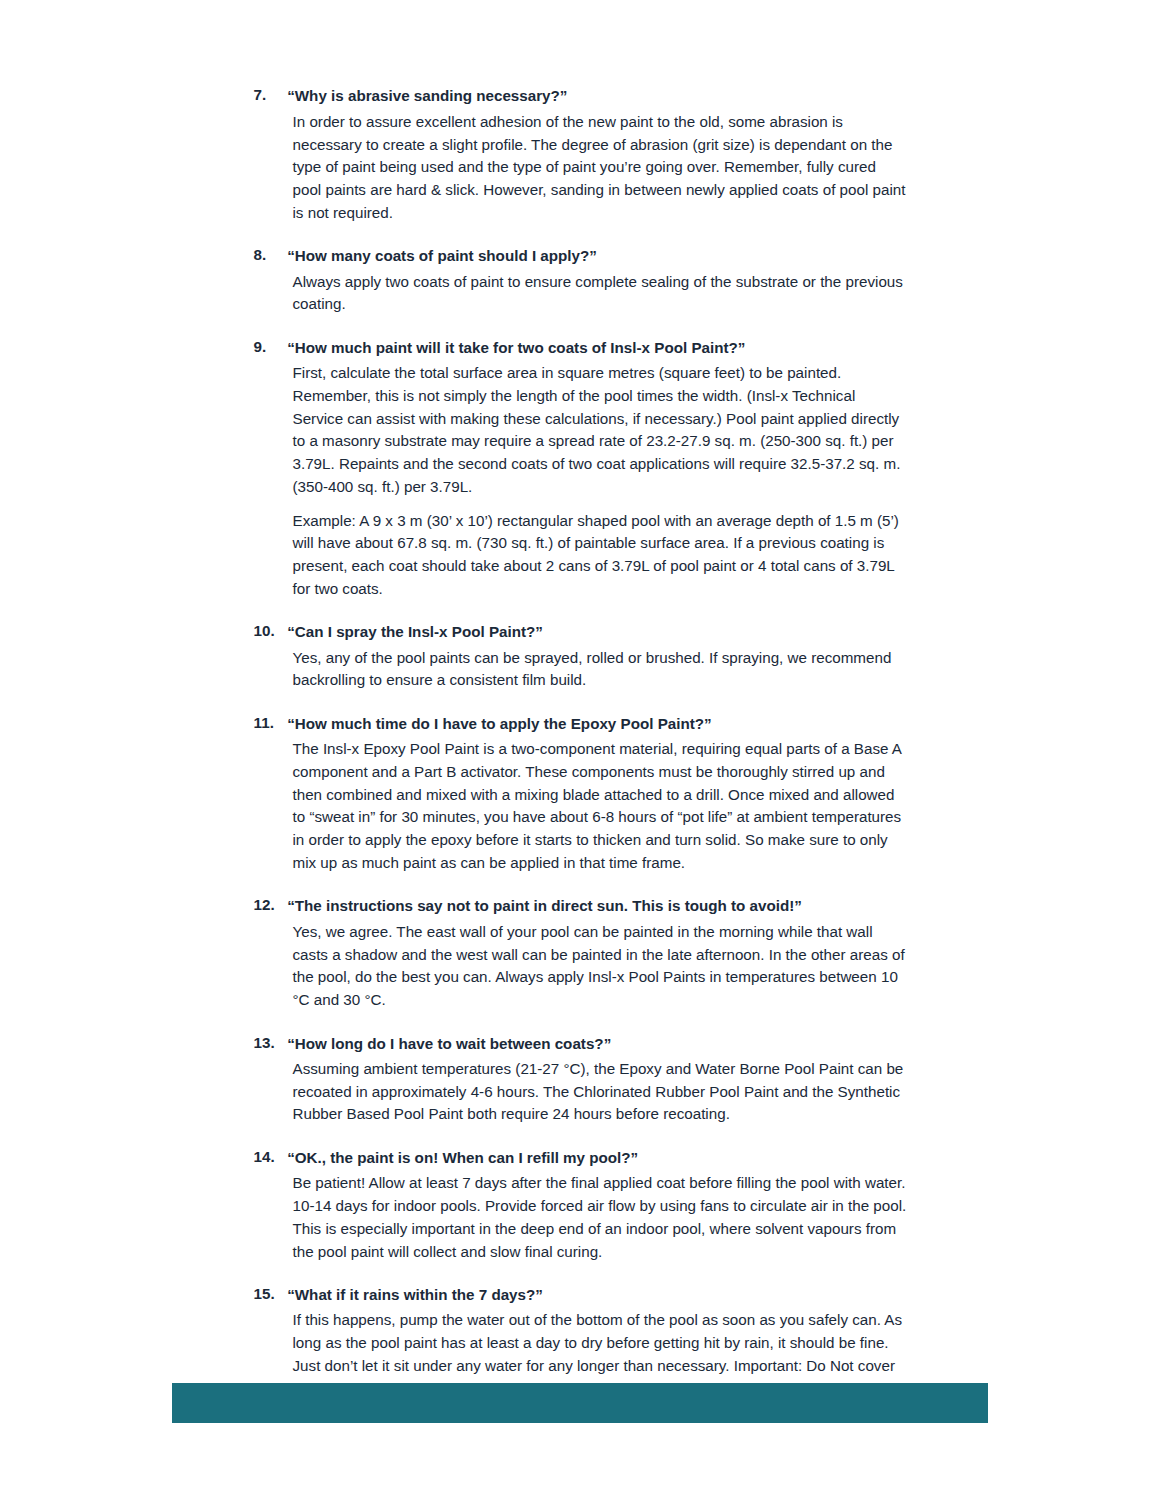“Why is abrasive sanding necessary?”
In order to assure excellent adhesion of the new paint to the old, some abrasion is necessary to create a slight profile. The degree of abrasion (grit size) is dependant on the type of paint being used and the type of paint you’re going over. Remember, fully cured pool paints are hard & slick. However, sanding in between newly applied coats of pool paint is not required.
“How many coats of paint should I apply?”
Always apply two coats of paint to ensure complete sealing of the substrate or the previous coating.
“How much paint will it take for two coats of Insl-x Pool Paint?”
First, calculate the total surface area in square metres (square feet) to be painted. Remember, this is not simply the length of the pool times the width. (Insl-x Technical Service can assist with making these calculations, if necessary.) Pool paint applied directly to a masonry substrate may require a spread rate of 23.2-27.9 sq. m. (250-300 sq. ft.) per 3.79L. Repaints and the second coats of two coat applications will require 32.5-37.2 sq. m. (350-400 sq. ft.) per 3.79L.
Example: A 9 x 3 m (30’ x 10’) rectangular shaped pool with an average depth of 1.5 m (5’) will have about 67.8 sq. m. (730 sq. ft.) of paintable surface area. If a previous coating is present, each coat should take about 2 cans of 3.79L of pool paint or 4 total cans of 3.79L for two coats.
“Can I spray the Insl-x Pool Paint?”
Yes, any of the pool paints can be sprayed, rolled or brushed. If spraying, we recommend backrolling to ensure a consistent film build.
“How much time do I have to apply the Epoxy Pool Paint?”
The Insl-x Epoxy Pool Paint is a two-component material, requiring equal parts of a Base A component and a Part B activator. These components must be thoroughly stirred up and then combined and mixed with a mixing blade attached to a drill. Once mixed and allowed to “sweat in” for 30 minutes, you have about 6-8 hours of “pot life” at ambient temperatures in order to apply the epoxy before it starts to thicken and turn solid. So make sure to only mix up as much paint as can be applied in that time frame.
“The instructions say not to paint in direct sun. This is tough to avoid!”
Yes, we agree. The east wall of your pool can be painted in the morning while that wall casts a shadow and the west wall can be painted in the late afternoon. In the other areas of the pool, do the best you can. Always apply Insl-x Pool Paints in temperatures between 10 °C and 30 °C.
“How long do I have to wait between coats?”
Assuming ambient temperatures (21-27 °C), the Epoxy and Water Borne Pool Paint can be recoated in approximately 4-6 hours. The Chlorinated Rubber Pool Paint and the Synthetic Rubber Based Pool Paint both require 24 hours before recoating.
“OK., the paint is on! When can I refill my pool?”
Be patient! Allow at least 7 days after the final applied coat before filling the pool with water. 10-14 days for indoor pools. Provide forced air flow by using fans to circulate air in the pool. This is especially important in the deep end of an indoor pool, where solvent vapours from the pool paint will collect and slow final curing.
“What if it rains within the 7 days?”
If this happens, pump the water out of the bottom of the pool as soon as you safely can. As long as the pool paint has at least a day to dry before getting hit by rain, it should be fine. Just don’t let it sit under any water for any longer than necessary. Important: Do Not cover the pool with a tarp to protect it from the rain. This does more harm than good by trapping solvent in the paint and not allowing the paint to cure properly.